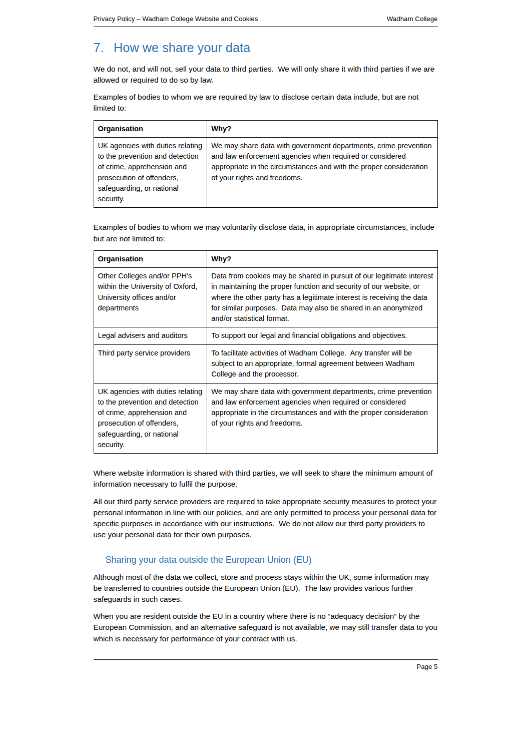Privacy Policy – Wadham College Website and Cookies
Wadham College
7. How we share your data
We do not, and will not, sell your data to third parties. We will only share it with third parties if we are allowed or required to do so by law.
Examples of bodies to whom we are required by law to disclose certain data include, but are not limited to:
| Organisation | Why? |
| --- | --- |
| UK agencies with duties relating to the prevention and detection of crime, apprehension and prosecution of offenders, safeguarding, or national security. | We may share data with government departments, crime prevention and law enforcement agencies when required or considered appropriate in the circumstances and with the proper consideration of your rights and freedoms. |
Examples of bodies to whom we may voluntarily disclose data, in appropriate circumstances, include but are not limited to:
| Organisation | Why? |
| --- | --- |
| Other Colleges and/or PPH’s within the University of Oxford, University offices and/or departments | Data from cookies may be shared in pursuit of our legitimate interest in maintaining the proper function and security of our website, or where the other party has a legitimate interest is receiving the data for similar purposes. Data may also be shared in an anonymized and/or statistical format. |
| Legal advisers and auditors | To support our legal and financial obligations and objectives. |
| Third party service providers | To facilitate activities of Wadham College. Any transfer will be subject to an appropriate, formal agreement between Wadham College and the processor. |
| UK agencies with duties relating to the prevention and detection of crime, apprehension and prosecution of offenders, safeguarding, or national security. | We may share data with government departments, crime prevention and law enforcement agencies when required or considered appropriate in the circumstances and with the proper consideration of your rights and freedoms. |
Where website information is shared with third parties, we will seek to share the minimum amount of information necessary to fulfil the purpose.
All our third party service providers are required to take appropriate security measures to protect your personal information in line with our policies, and are only permitted to process your personal data for specific purposes in accordance with our instructions. We do not allow our third party providers to use your personal data for their own purposes.
Sharing your data outside the European Union (EU)
Although most of the data we collect, store and process stays within the UK, some information may be transferred to countries outside the European Union (EU). The law provides various further safeguards in such cases.
When you are resident outside the EU in a country where there is no “adequacy decision” by the European Commission, and an alternative safeguard is not available, we may still transfer data to you which is necessary for performance of your contract with us.
Page 5